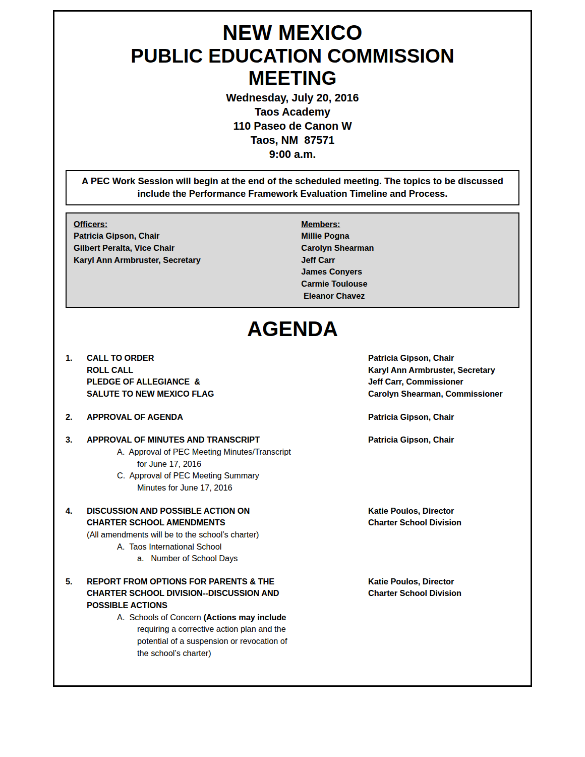NEW MEXICO
PUBLIC EDUCATION COMMISSION
MEETING
Wednesday, July 20, 2016
Taos Academy
110 Paseo de Canon W
Taos, NM 87571
9:00 a.m.
A PEC Work Session will begin at the end of the scheduled meeting. The topics to be discussed include the Performance Framework Evaluation Timeline and Process.
| Officers: | Members: |
| Patricia Gipson, Chair | Millie Pogna |
| Gilbert Peralta, Vice Chair | Carolyn Shearman |
| Karyl Ann Armbruster, Secretary | Jeff Carr |
| | James Conyers |
| | Carmie Toulouse |
| | Eleanor Chavez |
AGENDA
1.
CALL TO ORDER
ROLL CALL
PLEDGE OF ALLEGIANCE &
SALUTE TO NEW MEXICO FLAG
Patricia Gipson, Chair
Karyl Ann Armbruster, Secretary
Jeff Carr, Commissioner
Carolyn Shearman, Commissioner
2.
APPROVAL OF AGENDA
Patricia Gipson, Chair
3.
APPROVAL OF MINUTES AND TRANSCRIPT
A. Approval of PEC Meeting Minutes/Transcript
for June 17, 2016
C. Approval of PEC Meeting Summary
Minutes for June 17, 2016
Patricia Gipson, Chair
4.
DISCUSSION AND POSSIBLE ACTION ON
CHARTER SCHOOL AMENDMENTS
(All amendments will be to the school’s charter)
A. Taos International School
a. Number of School Days
Katie Poulos, Director
Charter School Division
5.
REPORT FROM OPTIONS FOR PARENTS & THE
CHARTER SCHOOL DIVISION--DISCUSSION AND
POSSIBLE ACTIONS
A. Schools of Concern (Actions may include
requiring a corrective action plan and the
potential of a suspension or revocation of
the school’s charter)
Katie Poulos, Director
Charter School Division